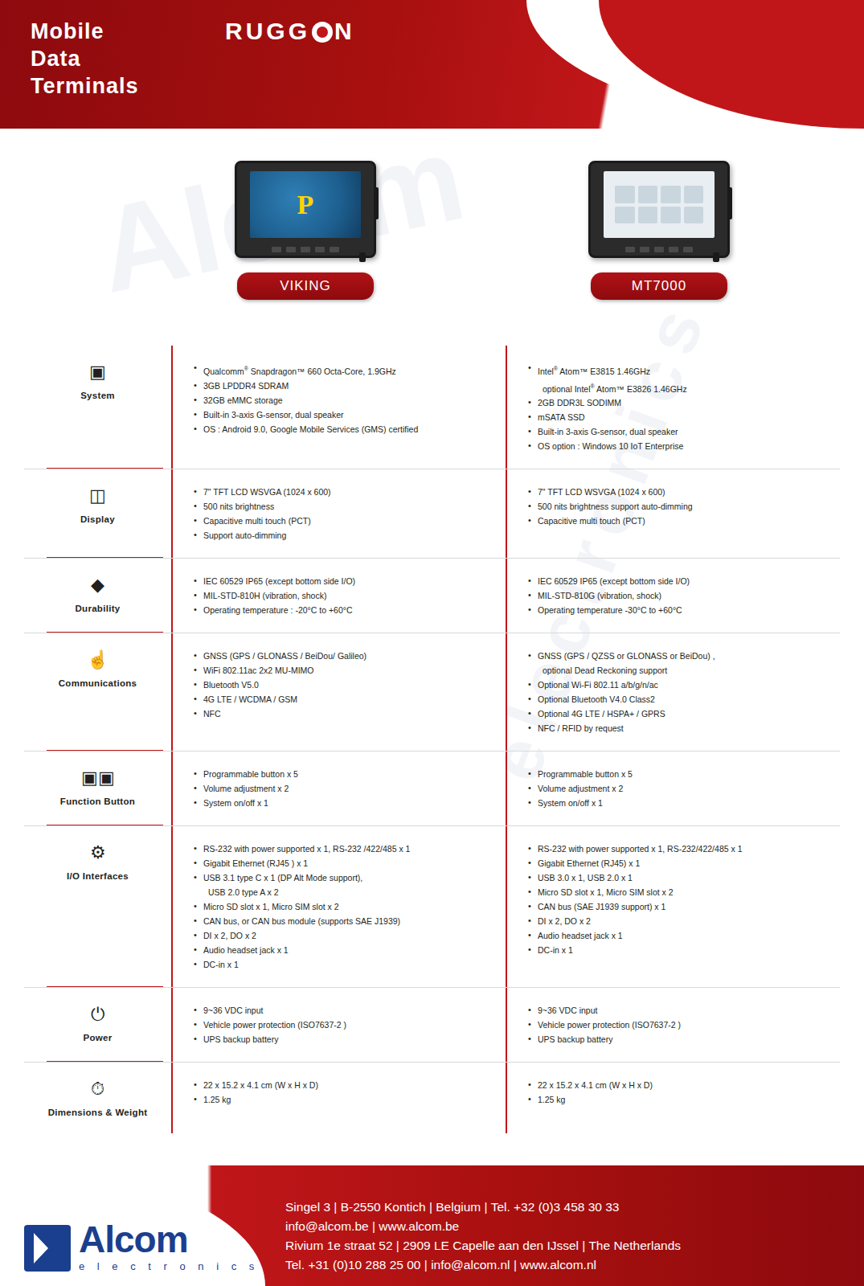Alcom
electronics
Mobile
Data
Terminals
RUGG N
P
VIKING
MT7000
▣ System
Qualcomm® Snapdragon™ 660 Octa-Core, 1.9GHz
3GB LPDDR4 SDRAM
32GB eMMC storage
Built-in 3-axis G-sensor, dual speaker
OS : Android 9.0, Google Mobile Services (GMS) certified
Intel® Atom™ E3815 1.46GHz
optional Intel® Atom™ E3826 1.46GHz
2GB DDR3L SODIMM
mSATA SSD
Built-in 3-axis G-sensor, dual speaker
OS option : Windows 10 IoT Enterprise
◫ Display
7" TFT LCD WSVGA (1024 x 600)
500 nits brightness
Capacitive multi touch (PCT)
Support auto-dimming
7" TFT LCD WSVGA (1024 x 600)
500 nits brightness support auto-dimming
Capacitive multi touch (PCT)
◆ Durability
IEC 60529 IP65 (except bottom side I/O)
MIL-STD-810H (vibration, shock)
Operating temperature : -20°C to +60°C
IEC 60529 IP65 (except bottom side I/O)
MIL-STD-810G (vibration, shock)
Operating temperature -30°C to +60°C
☝ Communications
GNSS (GPS / GLONASS / BeiDou/ Galileo)
WiFi 802.11ac 2x2 MU-MIMO
Bluetooth V5.0
4G LTE / WCDMA / GSM
NFC
GNSS (GPS / QZSS or GLONASS or BeiDou) ,
optional Dead Reckoning support
Optional Wi-Fi 802.11 a/b/g/n/ac
Optional Bluetooth V4.0 Class2
Optional 4G LTE / HSPA+ / GPRS
NFC / RFID by request
▣▣ Function Button
Programmable button x 5
Volume adjustment x 2
System on/off x 1
Programmable button x 5
Volume adjustment x 2
System on/off x 1
⚙ I/O Interfaces
RS-232 with power supported x 1, RS-232 /422/485 x 1
Gigabit Ethernet (RJ45 ) x 1
USB 3.1 type C x 1 (DP Alt Mode support),
USB 2.0 type A x 2
Micro SD slot x 1, Micro SIM slot x 2
CAN bus, or CAN bus module (supports SAE J1939)
DI x 2, DO x 2
Audio headset jack x 1
DC-in x 1
RS-232 with power supported x 1, RS-232/422/485 x 1
Gigabit Ethernet (RJ45) x 1
USB 3.0 x 1, USB 2.0 x 1
Micro SD slot x 1, Micro SIM slot x 2
CAN bus (SAE J1939 support) x 1
DI x 2, DO x 2
Audio headset jack x 1
DC-in x 1
⏻ Power
9~36 VDC input
Vehicle power protection (ISO7637-2 )
UPS backup battery
9~36 VDC input
Vehicle power protection (ISO7637-2 )
UPS backup battery
⏱ Dimensions & Weight
22 x 15.2 x 4.1 cm (W x H x D)
1.25 kg
22 x 15.2 x 4.1 cm (W x H x D)
1.25 kg
Alcom
e l e c t r o n i c s
Singel 3 | B-2550 Kontich | Belgium | Tel. +32 (0)3 458 30 33
info@alcom.be | www.alcom.be
Rivium 1e straat 52 | 2909 LE Capelle aan den IJssel | The Netherlands
Tel. +31 (0)10 288 25 00 | info@alcom.nl | www.alcom.nl